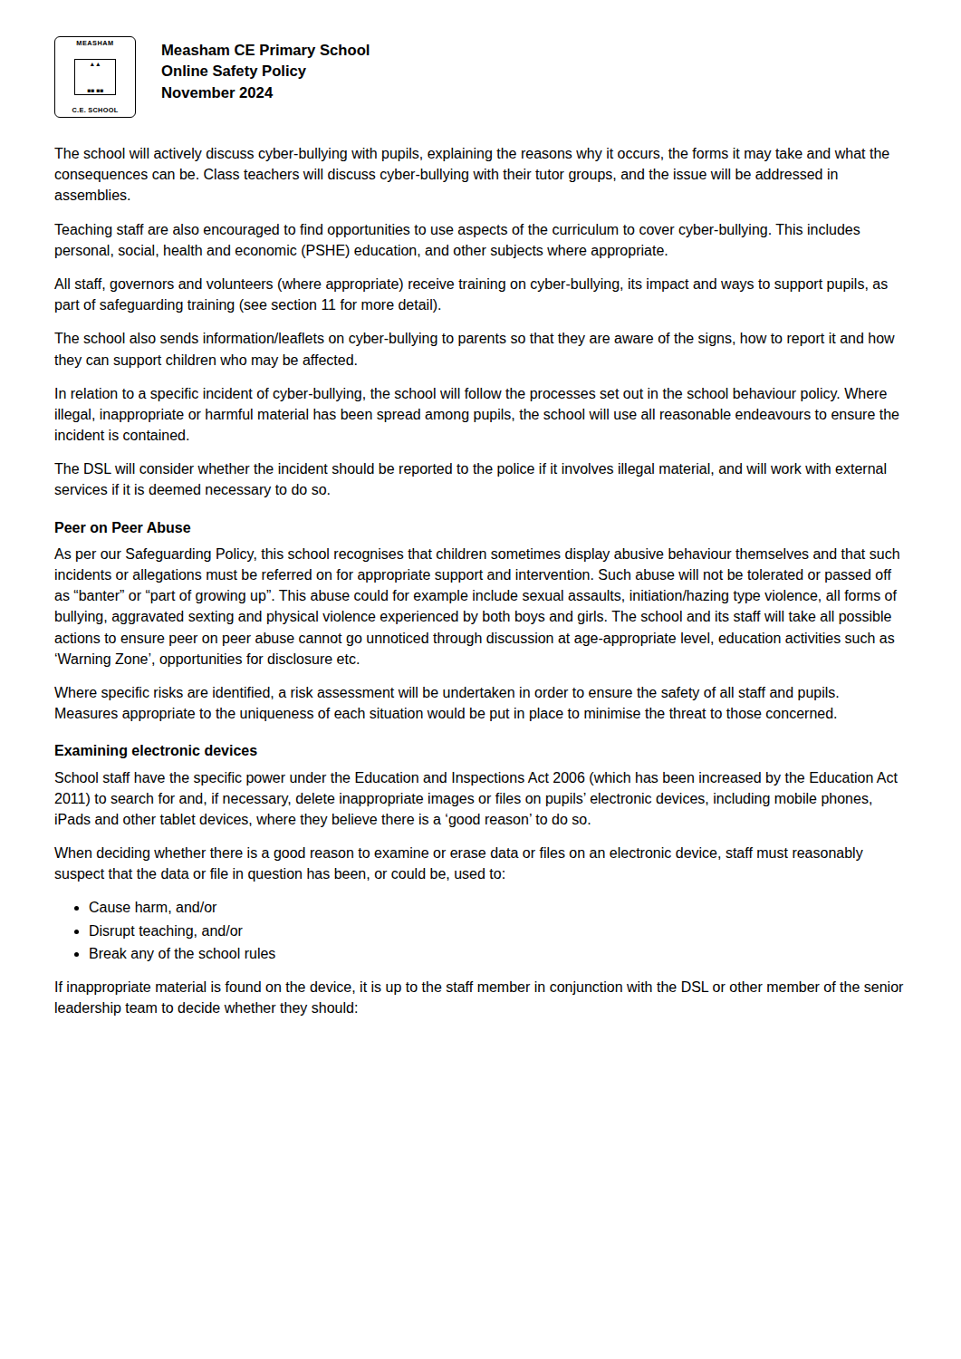MEASHAM
▲▲ ■■ ■■
C.E. SCHOOL
Measham CE Primary School
Online Safety Policy
November 2024
The school will actively discuss cyber-bullying with pupils, explaining the reasons why it occurs, the forms it may take and what the consequences can be. Class teachers will discuss cyber-bullying with their tutor groups, and the issue will be addressed in assemblies.
Teaching staff are also encouraged to find opportunities to use aspects of the curriculum to cover cyber-bullying. This includes personal, social, health and economic (PSHE) education, and other subjects where appropriate.
All staff, governors and volunteers (where appropriate) receive training on cyber-bullying, its impact and ways to support pupils, as part of safeguarding training (see section 11 for more detail).
The school also sends information/leaflets on cyber-bullying to parents so that they are aware of the signs, how to report it and how they can support children who may be affected.
In relation to a specific incident of cyber-bullying, the school will follow the processes set out in the school behaviour policy. Where illegal, inappropriate or harmful material has been spread among pupils, the school will use all reasonable endeavours to ensure the incident is contained.
The DSL will consider whether the incident should be reported to the police if it involves illegal material, and will work with external services if it is deemed necessary to do so.
Peer on Peer Abuse
As per our Safeguarding Policy, this school recognises that children sometimes display abusive behaviour themselves and that such incidents or allegations must be referred on for appropriate support and intervention. Such abuse will not be tolerated or passed off as “banter” or “part of growing up”. This abuse could for example include sexual assaults, initiation/hazing type violence, all forms of bullying, aggravated sexting and physical violence experienced by both boys and girls. The school and its staff will take all possible actions to ensure peer on peer abuse cannot go unnoticed through discussion at age-appropriate level, education activities such as ‘Warning Zone’, opportunities for disclosure etc.
Where specific risks are identified, a risk assessment will be undertaken in order to ensure the safety of all staff and pupils. Measures appropriate to the uniqueness of each situation would be put in place to minimise the threat to those concerned.
Examining electronic devices
School staff have the specific power under the Education and Inspections Act 2006 (which has been increased by the Education Act 2011) to search for and, if necessary, delete inappropriate images or files on pupils’ electronic devices, including mobile phones, iPads and other tablet devices, where they believe there is a ‘good reason’ to do so.
When deciding whether there is a good reason to examine or erase data or files on an electronic device, staff must reasonably suspect that the data or file in question has been, or could be, used to:
Cause harm, and/or
Disrupt teaching, and/or
Break any of the school rules
If inappropriate material is found on the device, it is up to the staff member in conjunction with the DSL or other member of the senior leadership team to decide whether they should: